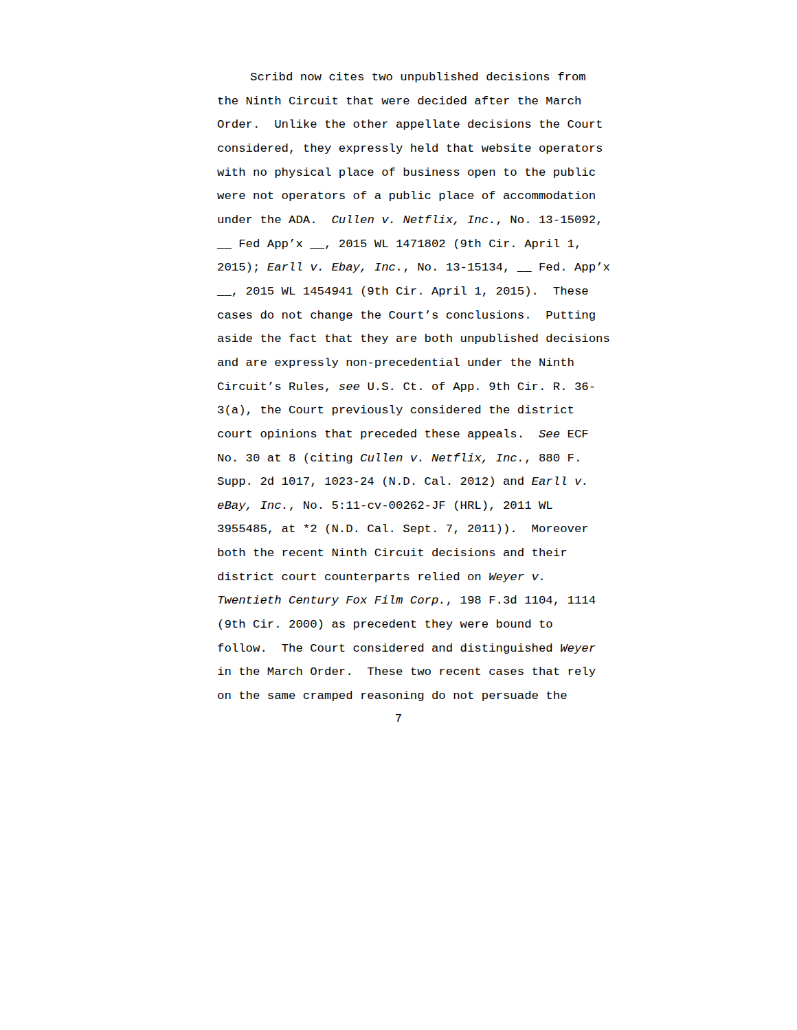Scribd now cites two unpublished decisions from the Ninth Circuit that were decided after the March Order. Unlike the other appellate decisions the Court considered, they expressly held that website operators with no physical place of business open to the public were not operators of a public place of accommodation under the ADA. Cullen v. Netflix, Inc., No. 13-15092, __ Fed App’x __, 2015 WL 1471802 (9th Cir. April 1, 2015); Earll v. Ebay, Inc., No. 13-15134, __ Fed. App’x __, 2015 WL 1454941 (9th Cir. April 1, 2015). These cases do not change the Court’s conclusions. Putting aside the fact that they are both unpublished decisions and are expressly non-precedential under the Ninth Circuit’s Rules, see U.S. Ct. of App. 9th Cir. R. 36-3(a), the Court previously considered the district court opinions that preceded these appeals. See ECF No. 30 at 8 (citing Cullen v. Netflix, Inc., 880 F. Supp. 2d 1017, 1023-24 (N.D. Cal. 2012) and Earll v. eBay, Inc., No. 5:11-cv-00262-JF (HRL), 2011 WL 3955485, at *2 (N.D. Cal. Sept. 7, 2011)). Moreover both the recent Ninth Circuit decisions and their district court counterparts relied on Weyer v. Twentieth Century Fox Film Corp., 198 F.3d 1104, 1114 (9th Cir. 2000) as precedent they were bound to follow. The Court considered and distinguished Weyer in the March Order. These two recent cases that rely on the same cramped reasoning do not persuade the
7